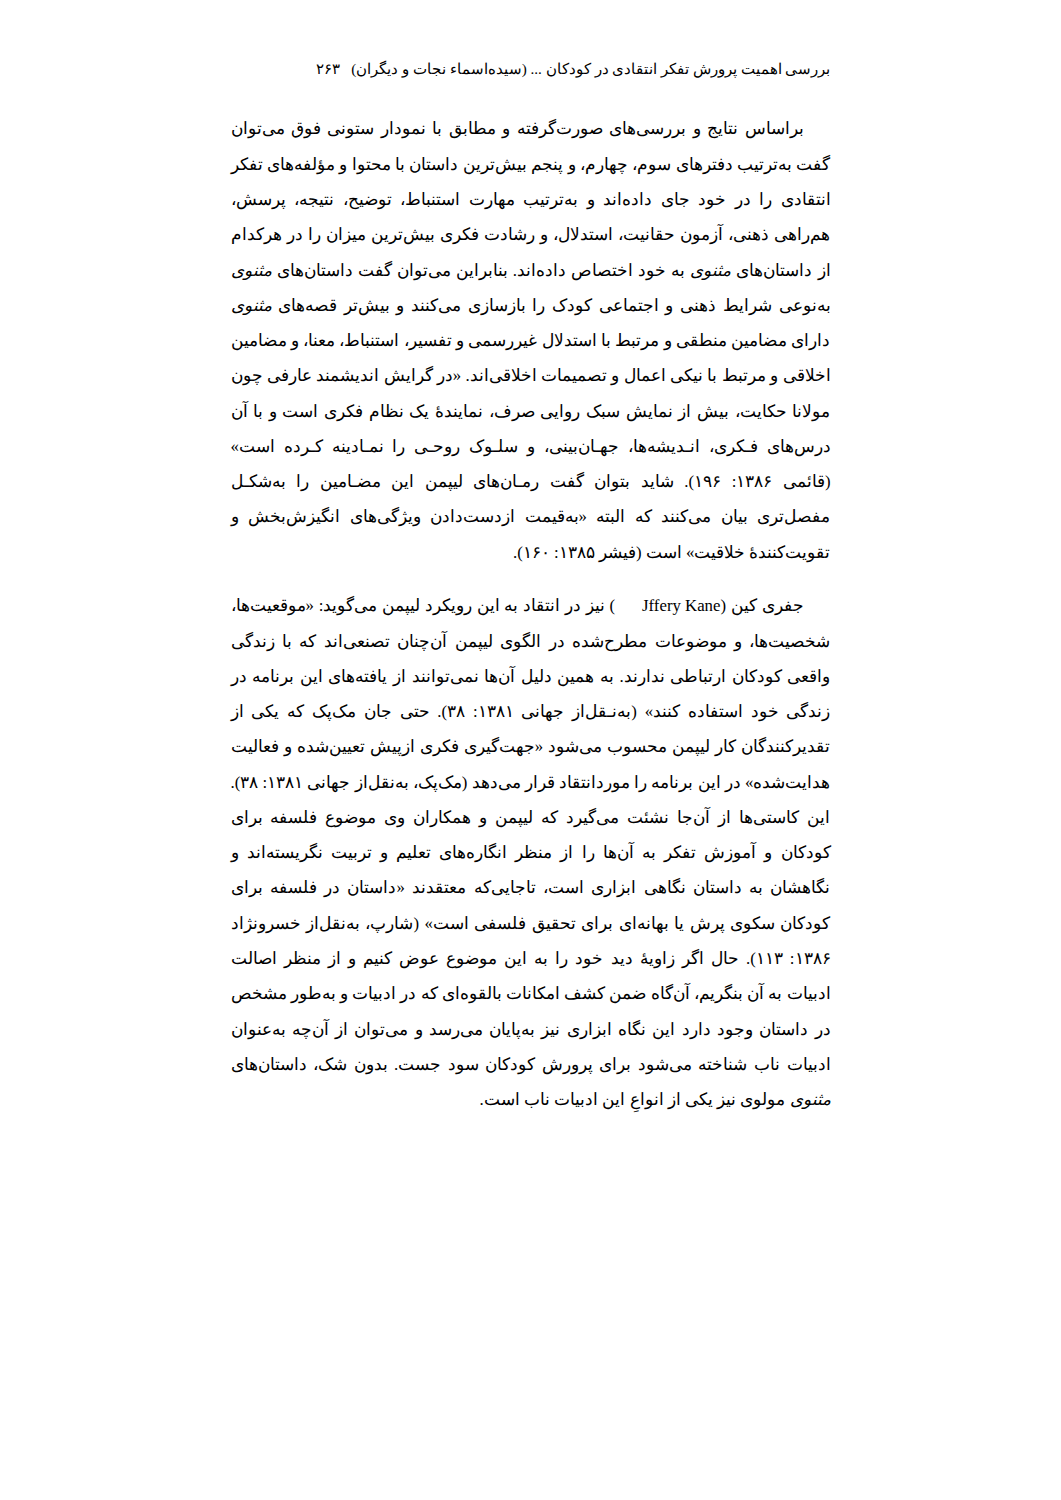بررسی اهمیت پرورش تفکر انتقادی در کودکان ... (سیده‌اسماء نجات و دیگران) ۲۶۳
براساس نتایج و بررسی‌های صورت‌گرفته و مطابق با نمودار ستونی فوق می‌توان گفت به‌ترتیب دفترهای سوم، چهارم، و پنجم بیش‌ترین داستان با محتوا و مؤلفه‌های تفکر انتقادی را در خود جای داده‌اند و به‌ترتیب مهارت استنباط، توضیح، نتیجه، پرسش، هم‌راهی ذهنی، آزمون حقانیت، استدلال، و رشادت فکری بیش‌ترین میزان را در هرکدام از داستان‌های مثنوی به خود اختصاص داده‌اند. بنابراین می‌توان گفت داستان‌های مثنوی به‌نوعی شرایط ذهنی و اجتماعی کودک را بازسازی می‌کنند و بیش‌تر قصه‌های مثنوی دارای مضامین منطقی و مرتبط با استدلال غیررسمی و تفسیر، استنباط، معنا، و مضامین اخلاقی و مرتبط با نیکی اعمال و تصمیمات اخلاقی‌اند. «در گرایش اندیشمند عارفی چون مولانا حکایت، بیش از نمایش سبک روایی صرف، نمایندۀ یک نظام فکری است و با آن درس‌های فـکری، انـدیشه‌ها، جهـان‌بینی، و سلـوک روحـی را نمـادینه کـرده است» (قائمی ۱۳۸۶: ۱۹۶). شاید بتوان گفت رمـان‌های لیپمن این مضـامین را به‌شکـل مفصل‌تری بیان می‌کنند که البته «به‌قیمت ازدست‌دادن ویژگی‌های انگیزش‌بخش و تقویت‌کنندۀ خلاقیت» است (فیشر ۱۳۸۵: ۱۶۰).
جفری کین (Jffery Kane) نیز در انتقاد به این رویکرد لیپمن می‌گوید: «موقعیت‌ها، شخصیت‌ها، و موضوعات مطرح‌شده در الگوی لیپمن آن‌چنان تصنعی‌اند که با زندگی واقعی کودکان ارتباطی ندارند. به همین دلیل آن‌ها نمی‌توانند از یافته‌های این برنامه در زندگی خود استفاده کنند» (به‌نـقل‌از جهانی ۱۳۸۱: ۳۸). حتی جان مک‌پک که یکی از تقدیرکنندگان کار لیپمن محسوب می‌شود «جهت‌گیری فکری ازپیش تعیین‌شده و فعالیت هدایت‌شده» در این برنامه را موردانتقاد قرار می‌دهد (مک‌پک، به‌نقل‌از جهانی ۱۳۸۱: ۳۸). این کاستی‌ها از آن‌جا نشئت می‌گیرد که لیپمن و همکاران وی موضوع فلسفه برای کودکان و آموزش تفکر به آن‌ها را از منظر انگاره‌های تعلیم و تربیت نگریسته‌اند و نگاهشان به داستان نگاهی ابزاری است، تاجایی‌که معتقدند «داستان در فلسفه برای کودکان سکوی پرش یا بهانه‌ای برای تحقیق فلسفی است» (شارپ، به‌نقل‌از خسرونژاد ۱۳۸۶: ۱۱۳). حال اگر زاویۀ دید خود را به این موضوع عوض کنیم و از منظر اصالت ادبیات به آن بنگریم، آن‌گاه ضمن کشف امکانات بالقوه‌ای که در ادبیات و به‌طور مشخص در داستان وجود دارد این نگاه ابزاری نیز به‌پایان می‌رسد و می‌توان از آن‌چه به‌عنوان ادبیات ناب شناخته می‌شود برای پرورش کودکان سود جست. بدون شک، داستان‌های مثنوی مولوی نیز یکی از انواعِ این ادبیات ناب است.